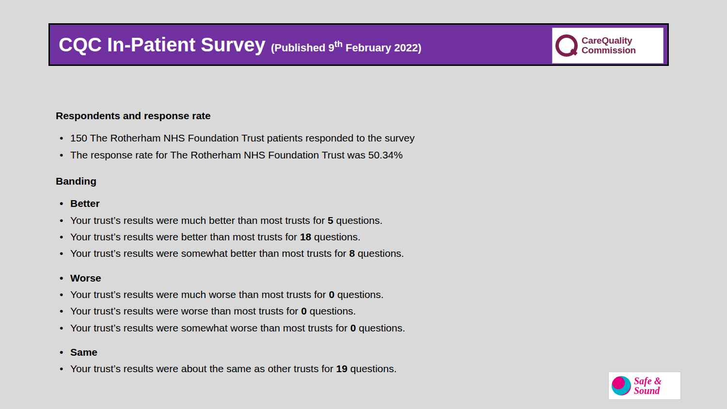CQC In-Patient Survey (Published 9th February 2022)
CareQuality
Commission
Respondents and response rate
150 The Rotherham NHS Foundation Trust patients responded to the survey
The response rate for The Rotherham NHS Foundation Trust was 50.34%
Banding
Better
Your trust’s results were much better than most trusts for 5 questions.
Your trust’s results were better than most trusts for 18 questions.
Your trust’s results were somewhat better than most trusts for 8 questions.
Worse
Your trust’s results were much worse than most trusts for 0 questions.
Your trust’s results were worse than most trusts for 0 questions.
Your trust’s results were somewhat worse than most trusts for 0 questions.
Same
Your trust’s results were about the same as other trusts for 19 questions.
Safe &
Sound